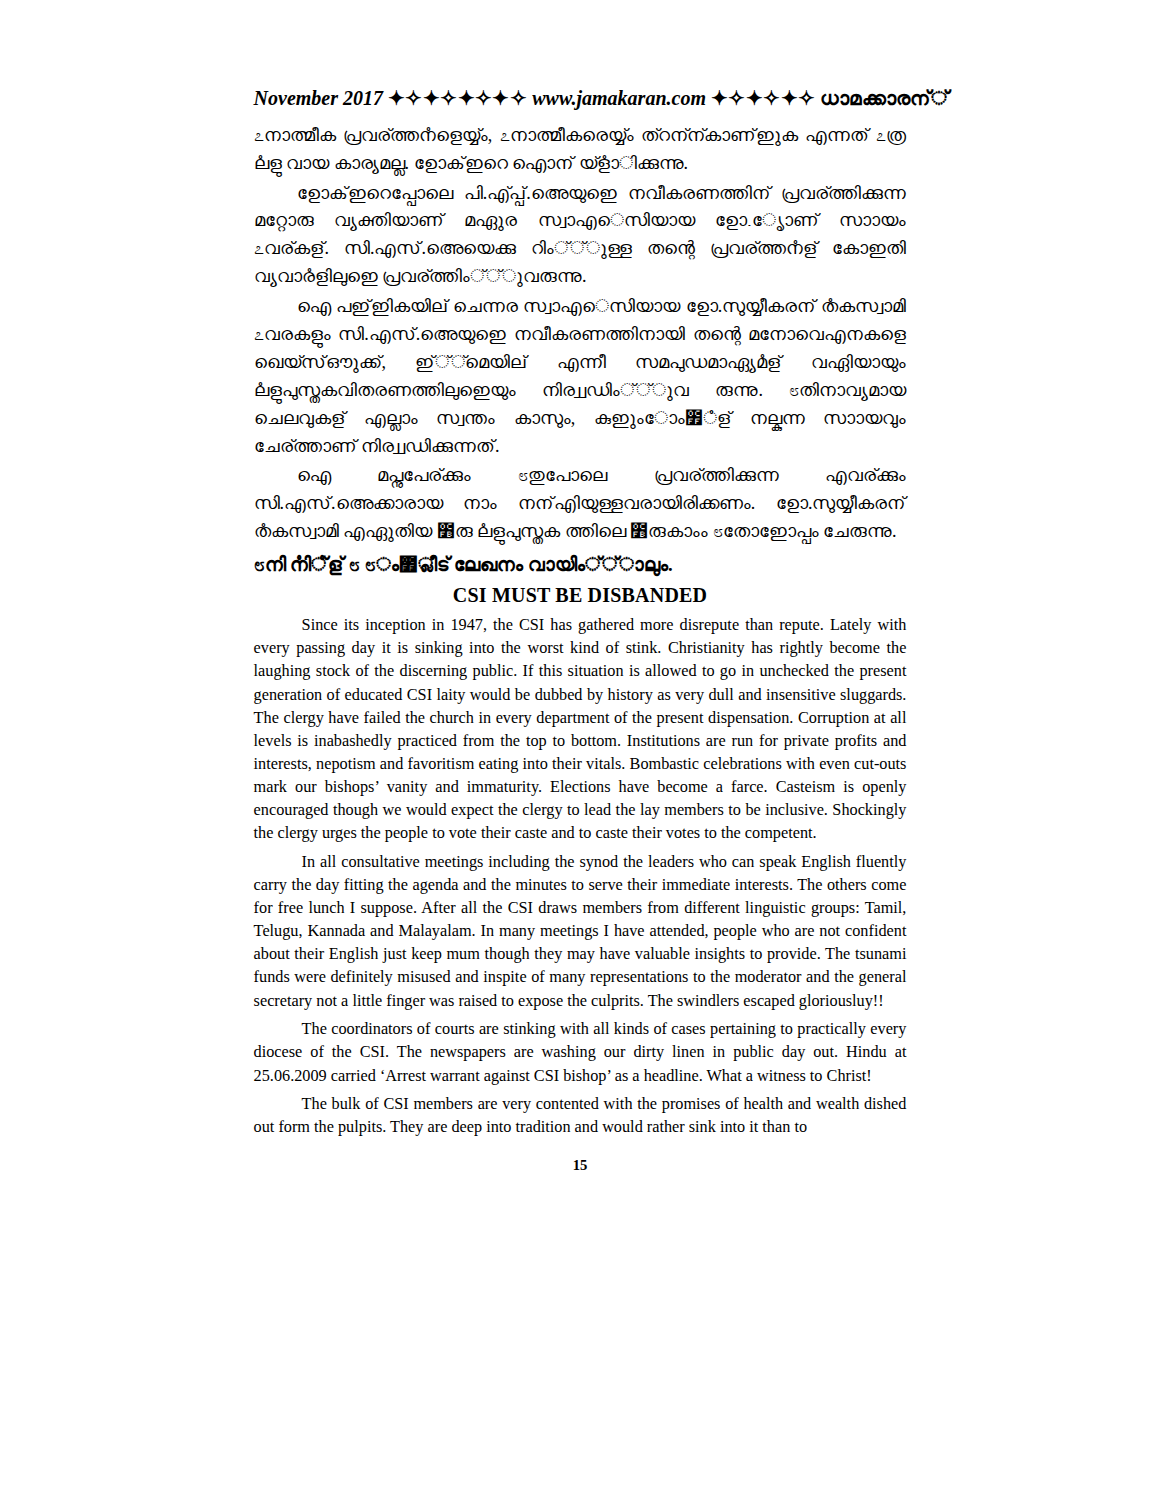November 2017 ✦✧✦✧✦✧✦✧ www.jamakaran.com ✦✧✦✧✦✧ ധാമക്കാരന്്
೭നാത്മീക പ്രവര്ത്തനഀളെയ്യ്ം, ೭നാത്മീകരെയ്യ്ം ത്റന്ന്കാണ്ഇുക എന്നത് ೭ത്ര ലഀളു വായ കാര്യമല്ല. ഉോക്ഇറെ ഐാന് യ്ളാഀിക്കുന്നു.
ഉോക്ഇറെപ്പോലെ പി.എ്പ്പ്.അെയുഇെ നവീകരണത്തിന് പ്രവര്ത്തിക്കുന്ന മറ്റോരു വ്യക്തിയാണ് മഏുര സ്വാഎെസിയായ ഉോ.ൃോണ് സാായം ೭വര്കള്. സി.എസ്.അെയെക്കു റിം്്ുള്ള തന്റെ പ്രവര്ത്തനഀള് കോഇതി വ്യവാരഀളിലുഇെ പ്രവര്ത്തിം്്ുവരുന്നു.
ഐ പഇ്ഇികയില് ചെന്നര സ്വാഎെസിയായ ഉോ.സുയ്യീകരന് തഀകസ്വാമി ೭വരകളും സി.എസ്.അെയുഇെ നവീകരണത്തിനായി തന്റെ മനോവെഎനകളെ ഖെയ്സ്ഔുക്ക്, ഇ്്്മെയില് എന്നീ സമപുഡമാഏ്യമഀള് വഏിയായും ലഀളുപുസ്തകവിതരണത്തിലുഇെയും നിര്വ്വഡിം്്ുവ രുന്നു. ೮തിനാവ്യമായ ചെലവുകള് എല്ലാം സ്വന്തം കാസും, കുഇുംോം೿ഀള് നല്കുന്ന സാായവും ചേര്ത്താണ് നിര്വ്വഡിക്കുന്നത്.
ഐ മപ്നുപേര്ക്കും ೮തുപോലെ പ്രവര്ത്തിക്കുന്ന എവര്ക്കും സി.എസ്.അെക്കാരായ നാം നന്എിയുള്ളവരായിരിക്കണം. ഉോ.സുയ്യീകരന് തഀകസ്വാമി എഏുതിയ ೻രു ലഀളുപുസ്തക ത്തിലെ ೻രുകാംം ೮തോഇോപ്പം ചേരുന്നു.
೮നി നിഀ്ഀള് ೮ ೮ം೿്ലീട് ലേഖനം വായിം്്ാലും.
CSI MUST BE DISBANDED
Since its inception in 1947, the CSI has gathered more disrepute than repute. Lately with every passing day it is sinking into the worst kind of stink. Christianity has rightly become the laughing stock of the discerning public. If this situation is allowed to go in unchecked the present generation of educated CSI laity would be dubbed by history as very dull and insensitive sluggards. The clergy have failed the church in every department of the present dispensation. Corruption at all levels is inabashedly practiced from the top to bottom. Institutions are run for private profits and interests, nepotism and favoritism eating into their vitals. Bombastic celebrations with even cut-outs mark our bishops’ vanity and immaturity. Elections have become a farce. Casteism is openly encouraged though we would expect the clergy to lead the lay members to be inclusive. Shockingly the clergy urges the people to vote their caste and to caste their votes to the competent.
In all consultative meetings including the synod the leaders who can speak English fluently carry the day fitting the agenda and the minutes to serve their immediate interests. The others come for free lunch I suppose. After all the CSI draws members from different linguistic groups: Tamil, Telugu, Kannada and Malayalam. In many meetings I have attended, people who are not confident about their English just keep mum though they may have valuable insights to provide. The tsunami funds were definitely misused and inspite of many representations to the moderator and the general secretary not a little finger was raised to expose the culprits. The swindlers escaped gloriousluy!!
The coordinators of courts are stinking with all kinds of cases pertaining to practically every diocese of the CSI. The newspapers are washing our dirty linen in public day out. Hindu at 25.06.2009 carried ‘Arrest warrant against CSI bishop’ as a headline. What a witness to Christ!
The bulk of CSI members are very contented with the promises of health and wealth dished out form the pulpits. They are deep into tradition and would rather sink into it than to
15